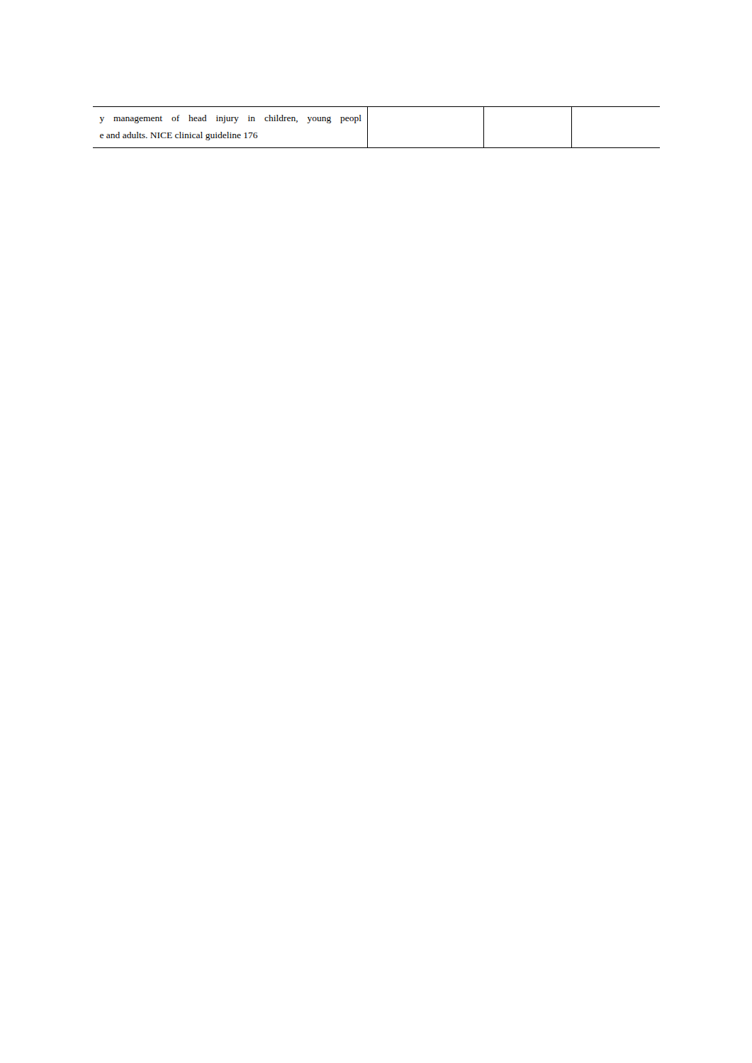| y management of head injury in children, young peopl e and adults. NICE clinical guideline 176 | | | |